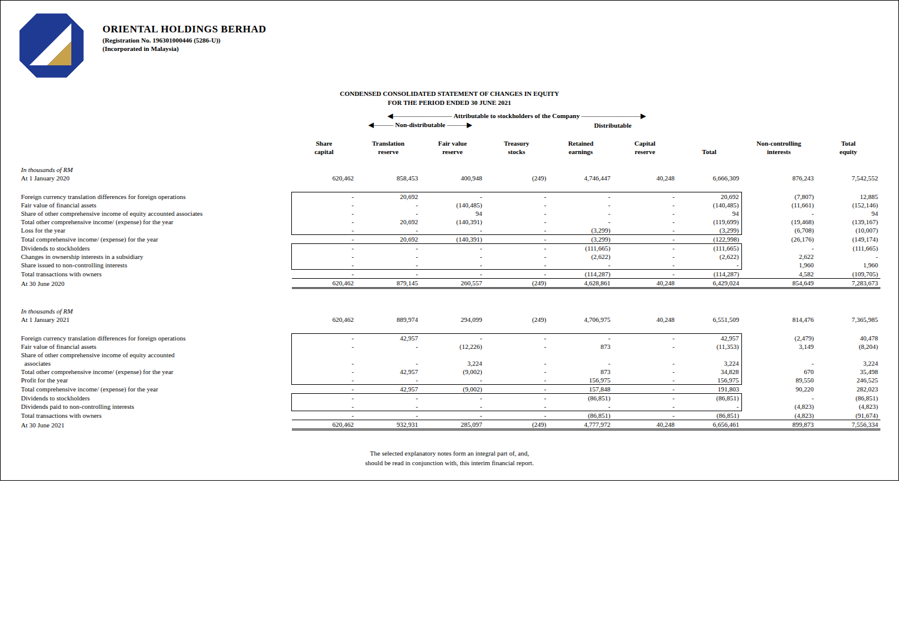ORIENTAL HOLDINGS BERHAD
(Registration No. 196301000446 (5286-U))
(Incorporated in Malaysia)
CONDENSED CONSOLIDATED STATEMENT OF CHANGES IN EQUITY
FOR THE PERIOD ENDED 30 JUNE 2021
| | ◀————————— Attributable to stockholders of the Company —————————▶ | | |
| | ◀——— Non-distributable ———▶ | Distributable | | | |
| | Share | Translation | Fair value | Treasury | Retained | Capital | | Non-controlling | Total |
| | capital | reserve | reserve | stocks | earnings | reserve | Total | interests | equity |
| In thousands of RM | |
| At 1 January 2020 | 620,462 | 858,453 | 400,948 | (249) | 4,746,447 | 40,248 | 6,666,309 | 876,243 | 7,542,552 |
| Foreign currency translation differences for foreign operations | - | 20,692 | - | - | - | - | 20,692 | (7,807) | 12,885 |
| Fair value of financial assets | - | - | (140,485) | - | - | - | (140,485) | (11,661) | (152,146) |
| Share of other comprehensive income of equity accounted associates | - | - | 94 | - | - | - | 94 | - | 94 |
| Total other comprehensive income/ (expense) for the year | - | 20,692 | (140,391) | - | - | - | (119,699) | (19,468) | (139,167) |
| Loss for the year | - | - | - | - | (3,299) | - | (3,299) | (6,708) | (10,007) |
| Total comprehensive income/ (expense) for the year | - | 20,692 | (140,391) | - | (3,299) | - | (122,998) | (26,176) | (149,174) |
| Dividends to stockholders | - | - | - | - | (111,665) | - | (111,665) | - | (111,665) |
| Changes in ownership interests in a subsidiary | - | - | - | - | (2,622) | - | (2,622) | 2,622 | - |
| Share issued to non-controlling interests | - | - | - | - | - | - | - | 1,960 | 1,960 |
| Total transactions with owners | - | - | - | - | (114,287) | - | (114,287) | 4,582 | (109,705) |
| At 30 June 2020 | 620,462 | 879,145 | 260,557 | (249) | 4,628,861 | 40,248 | 6,429,024 | 854,649 | 7,283,673 |
| In thousands of RM | |
| At 1 January 2021 | 620,462 | 889,974 | 294,099 | (249) | 4,706,975 | 40,248 | 6,551,509 | 814,476 | 7,365,985 |
| Foreign currency translation differences for foreign operations | - | 42,957 | - | - | - | - | 42,957 | (2,479) | 40,478 |
| Fair value of financial assets | - | - | (12,226) | - | 873 | - | (11,353) | 3,149 | (8,204) |
| Share of other comprehensive income of equity accounted | | | | | | | | | |
| associates | - | - | 3,224 | - | - | - | 3,224 | - | 3,224 |
| Total other comprehensive income/ (expense) for the year | - | 42,957 | (9,002) | - | 873 | - | 34,828 | 670 | 35,498 |
| Profit for the year | - | - | - | - | 156,975 | - | 156,975 | 89,550 | 246,525 |
| Total comprehensive income/ (expense) for the year | - | 42,957 | (9,002) | - | 157,848 | - | 191,803 | 90,220 | 282,023 |
| Dividends to stockholders | - | - | - | - | (86,851) | - | (86,851) | - | (86,851) |
| Dividends paid to non-controlling interests | - | - | - | - | - | - | - | (4,823) | (4,823) |
| Total transactions with owners | - | - | - | - | (86,851) | - | (86,851) | (4,823) | (91,674) |
| At 30 June 2021 | 620,462 | 932,931 | 285,097 | (249) | 4,777,972 | 40,248 | 6,656,461 | 899,873 | 7,556,334 |
The selected explanatory notes form an integral part of, and,
should be read in conjunction with, this interim financial report.